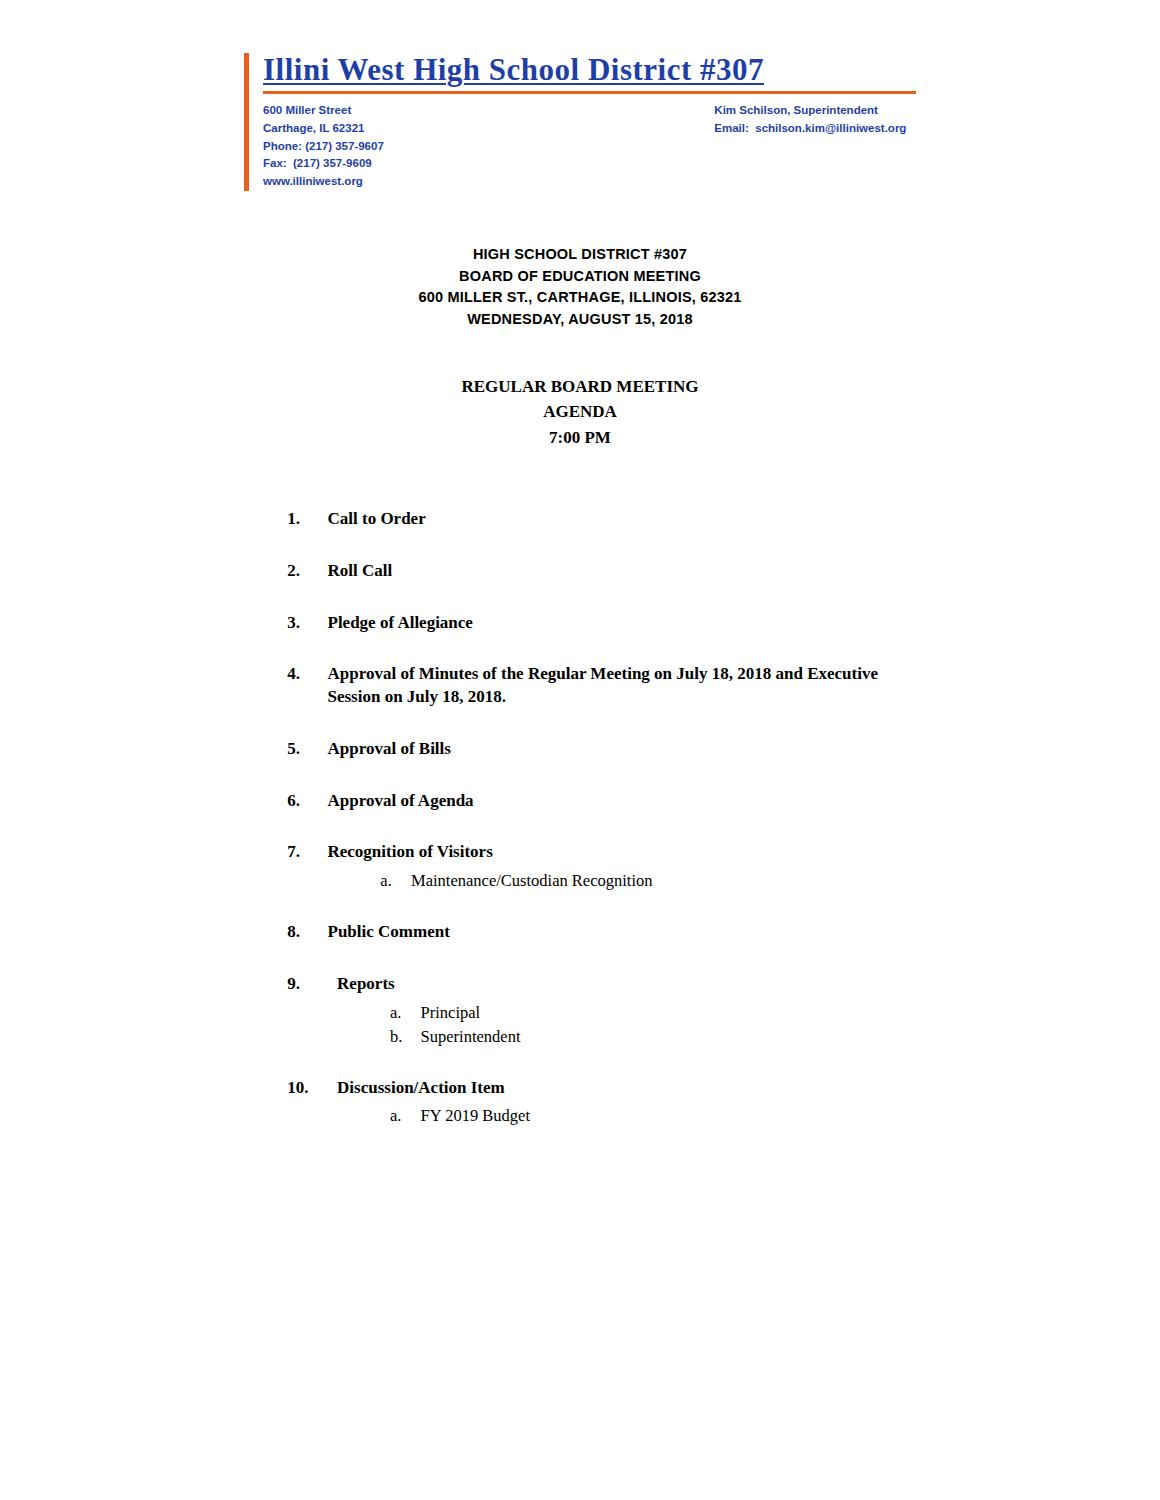Illini West High School District #307
600 Miller Street
Carthage, IL 62321
Phone: (217) 357-9607
Fax: (217) 357-9609
www.illiniwest.org
Kim Schilson, Superintendent
Email: schilson.kim@illiniwest.org
HIGH SCHOOL DISTRICT #307
BOARD OF EDUCATION MEETING
600 MILLER ST., CARTHAGE, ILLINOIS, 62321
WEDNESDAY, AUGUST 15, 2018
REGULAR BOARD MEETING
AGENDA
7:00 PM
Call to Order
Roll Call
Pledge of Allegiance
Approval of Minutes of the Regular Meeting on July 18, 2018 and Executive Session on July 18, 2018.
Approval of Bills
Approval of Agenda
Recognition of Visitors
Maintenance/Custodian Recognition
Public Comment
Reports
Principal
Superintendent
Discussion/Action Item
FY 2019 Budget